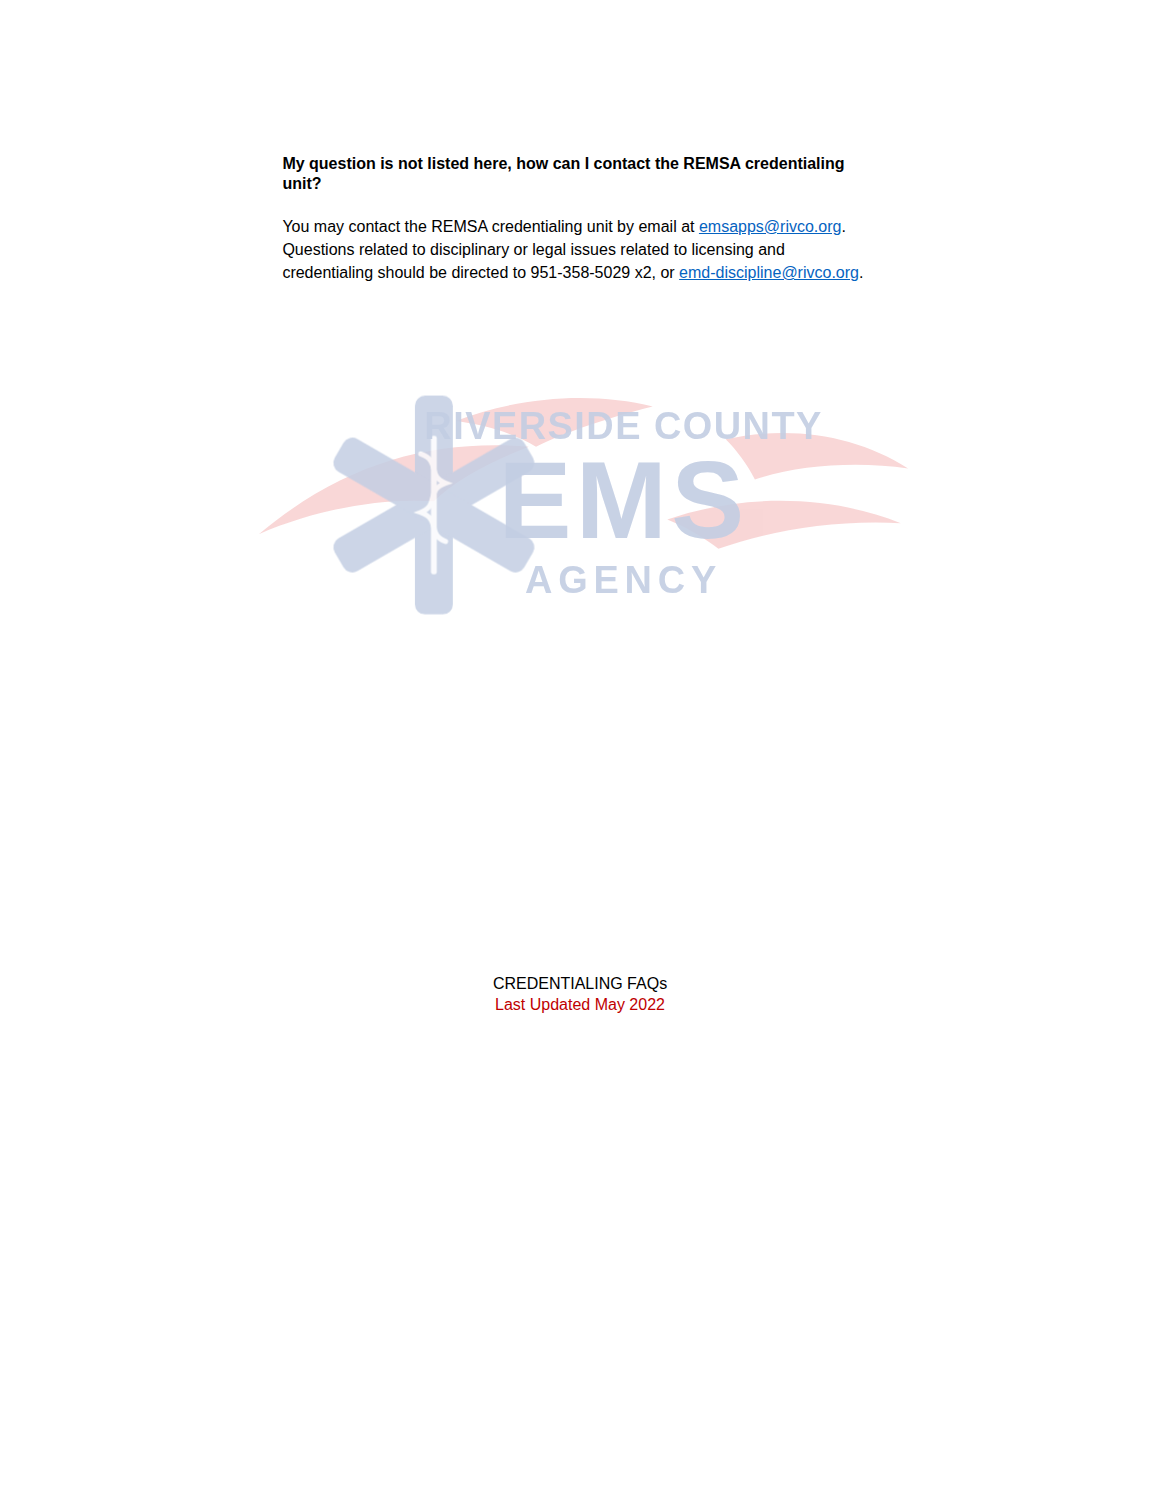RIVERSIDE COUNTY EMS AGENCY
My question is not listed here, how can I contact the REMSA credentialing unit?
You may contact the REMSA credentialing unit by email at emsapps@rivco.org. Questions related to disciplinary or legal issues related to licensing and credentialing should be directed to 951-358-5029 x2, or emd-discipline@rivco.org.
CREDENTIALING FAQs
Last Updated May 2022